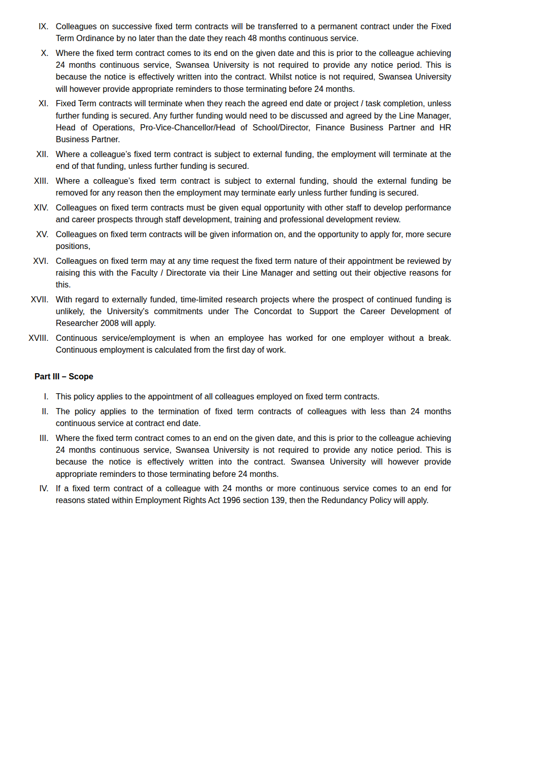Colleagues on successive fixed term contracts will be transferred to a permanent contract under the Fixed Term Ordinance by no later than the date they reach 48 months continuous service.
Where the fixed term contract comes to its end on the given date and this is prior to the colleague achieving 24 months continuous service, Swansea University is not required to provide any notice period. This is because the notice is effectively written into the contract. Whilst notice is not required, Swansea University will however provide appropriate reminders to those terminating before 24 months.
Fixed Term contracts will terminate when they reach the agreed end date or project / task completion, unless further funding is secured. Any further funding would need to be discussed and agreed by the Line Manager, Head of Operations, Pro-Vice-Chancellor/Head of School/Director, Finance Business Partner and HR Business Partner.
Where a colleague’s fixed term contract is subject to external funding, the employment will terminate at the end of that funding, unless further funding is secured.
Where a colleague’s fixed term contract is subject to external funding, should the external funding be removed for any reason then the employment may terminate early unless further funding is secured.
Colleagues on fixed term contracts must be given equal opportunity with other staff to develop performance and career prospects through staff development, training and professional development review.
Colleagues on fixed term contracts will be given information on, and the opportunity to apply for, more secure positions,
Colleagues on fixed term may at any time request the fixed term nature of their appointment be reviewed by raising this with the Faculty / Directorate via their Line Manager and setting out their objective reasons for this.
With regard to externally funded, time-limited research projects where the prospect of continued funding is unlikely, the University's commitments under The Concordat to Support the Career Development of Researcher 2008 will apply.
Continuous service/employment is when an employee has worked for one employer without a break. Continuous employment is calculated from the first day of work.
Part III – Scope
This policy applies to the appointment of all colleagues employed on fixed term contracts.
The policy applies to the termination of fixed term contracts of colleagues with less than 24 months continuous service at contract end date.
Where the fixed term contract comes to an end on the given date, and this is prior to the colleague achieving 24 months continuous service, Swansea University is not required to provide any notice period. This is because the notice is effectively written into the contract. Swansea University will however provide appropriate reminders to those terminating before 24 months.
If a fixed term contract of a colleague with 24 months or more continuous service comes to an end for reasons stated within Employment Rights Act 1996 section 139, then the Redundancy Policy will apply.